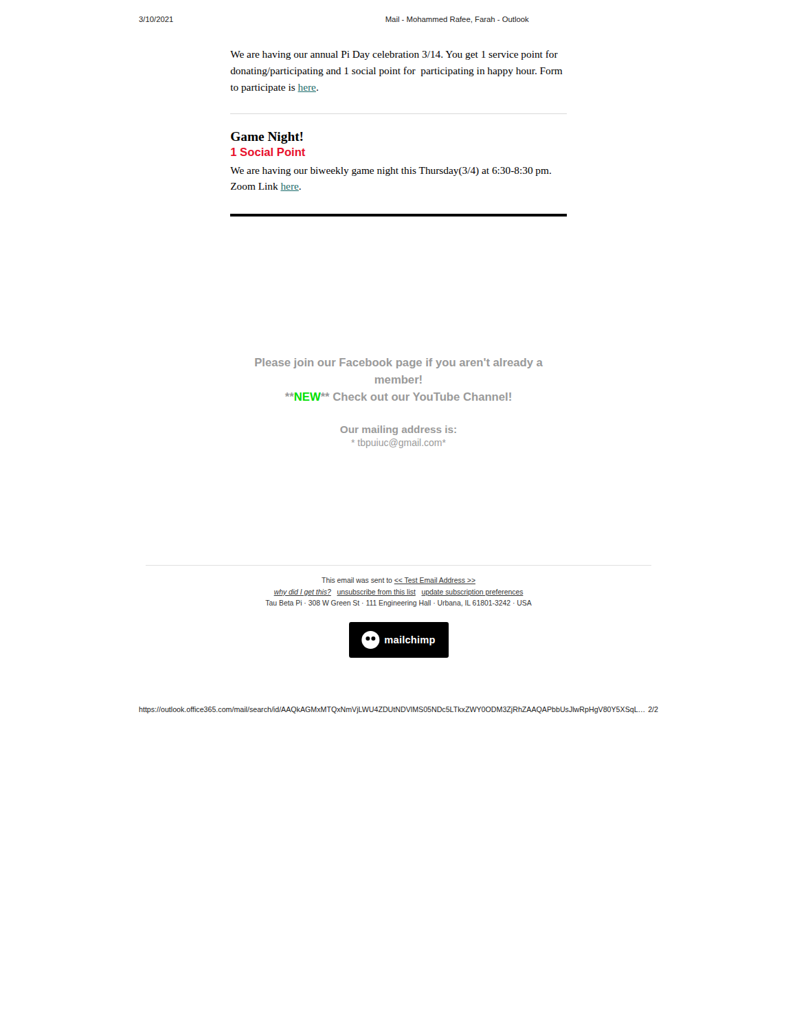3/10/2021 Mail - Mohammed Rafee, Farah - Outlook
We are having our annual Pi Day celebration 3/14. You get 1 service point for donating/participating and 1 social point for participating in happy hour. Form to participate is here.
Game Night!
1 Social Point
We are having our biweekly game night this Thursday(3/4) at 6:30-8:30 pm. Zoom Link here.
Please join our Facebook page if you aren't already a member!
**NEW** Check out our YouTube Channel!
Our mailing address is: * tbpuiuc@gmail.com*
This email was sent to << Test Email Address >>
why did I get this? unsubscribe from this list update subscription preferences
Tau Beta Pi · 308 W Green St · 111 Engineering Hall · Urbana, IL 61801-3242 · USA
mailchimp
https://outlook.office365.com/mail/search/id/AAQkAGMxMTQxNmVjLWU4ZDUtNDVlMS05NDc5LTkxZWY0ODM3ZjRhZAAQAPbbUsJlwRpHgV80Y5XSqL… 2/2